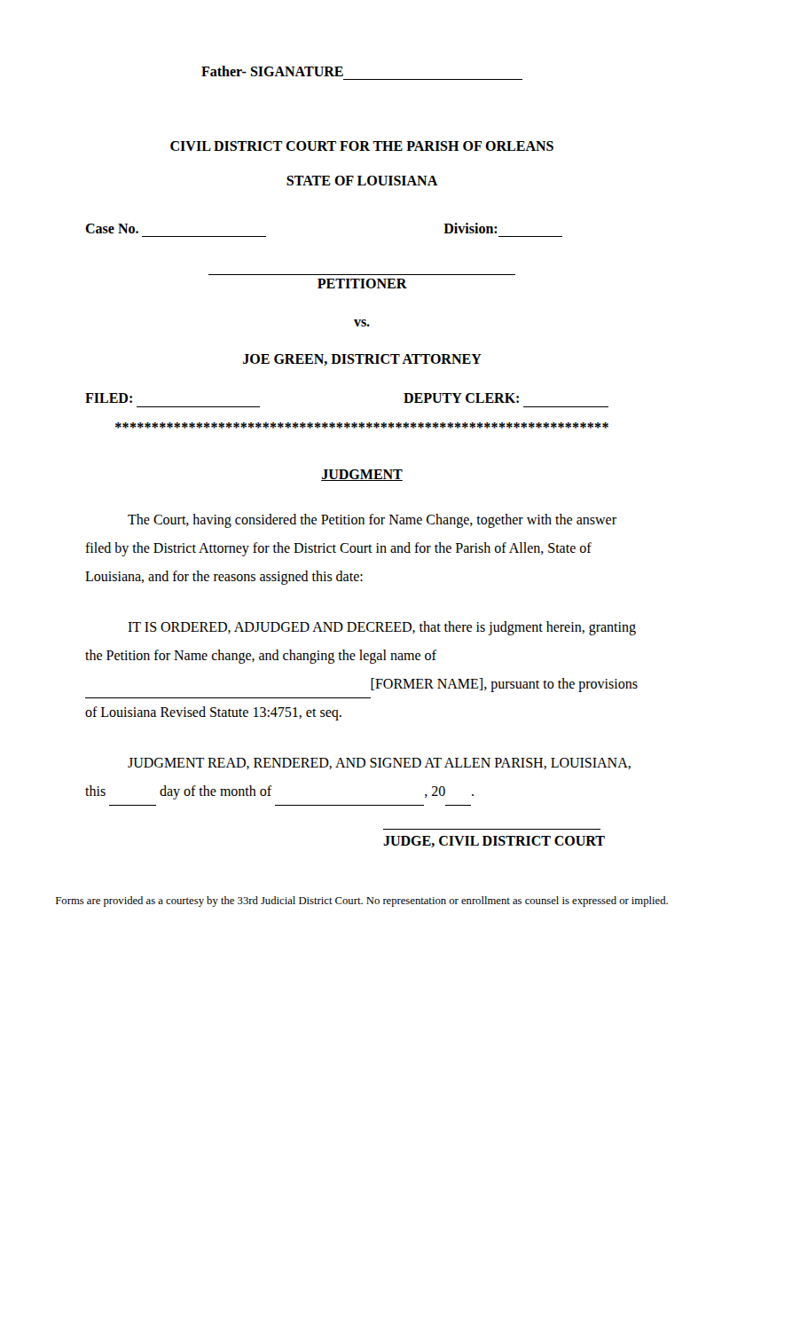Father- SIGANATURE
CIVIL DISTRICT COURT FOR THE PARISH OF ORLEANS
STATE OF LOUISIANA
Case No. Division:
PETITIONER
vs.
JOE GREEN, DISTRICT ATTORNEY
FILED: DEPUTY CLERK:
*******************************************************************
JUDGMENT
The Court, having considered the Petition for Name Change, together with the answer filed by the District Attorney for the District Court in and for the Parish of Allen, State of Louisiana, and for the reasons assigned this date:
IT IS ORDERED, ADJUDGED AND DECREED, that there is judgment herein, granting the Petition for Name change, and changing the legal name of [FORMER NAME], pursuant to the provisions of Louisiana Revised Statute 13:4751, et seq.
JUDGMENT READ, RENDERED, AND SIGNED AT ALLEN PARISH, LOUISIANA, this day of the month of , 20 .
JUDGE, CIVIL DISTRICT COURT
Forms are provided as a courtesy by the 33rd Judicial District Court. No representation or enrollment as counsel is expressed or implied.